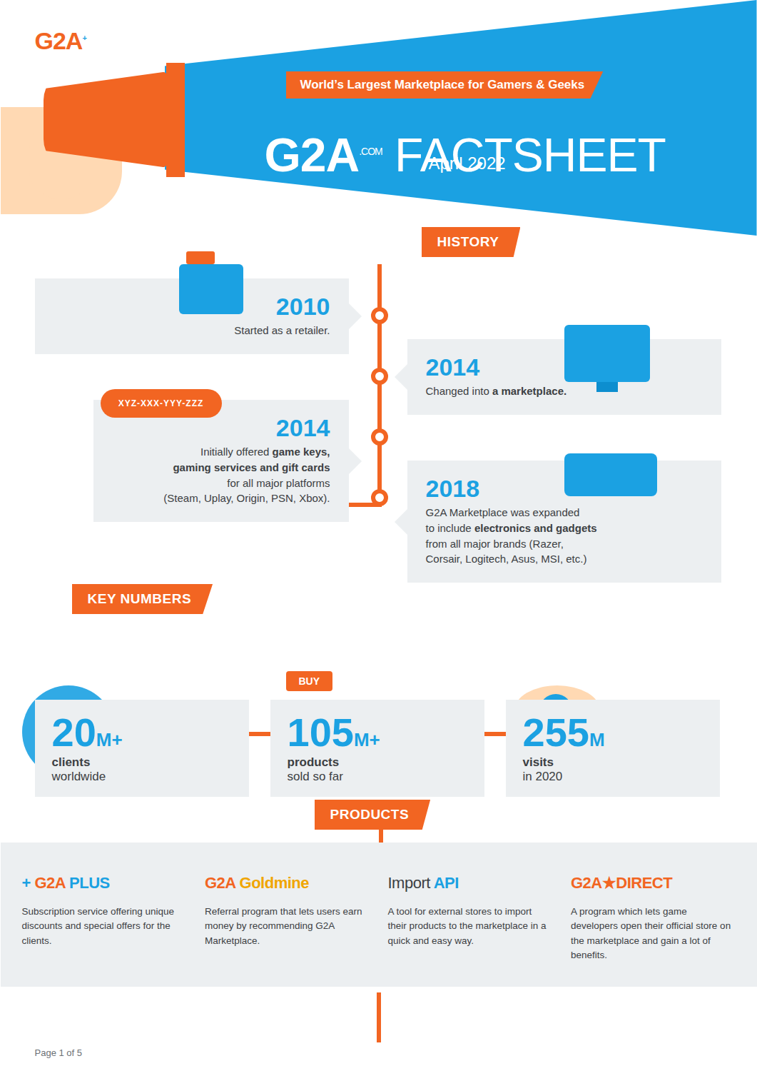G2A+
World’s Largest Marketplace for Gamers & Geeks
G2A.COM FACTSHEET
April 2022
HISTORY
XYZ-XXX-YYY-ZZZ
2010
Started as a retailer.
2014
Changed into a marketplace.
2014
Initially offered game keys,
gaming services and gift cards
for all major platforms
(Steam, Uplay, Origin, PSN, Xbox).
2018
G2A Marketplace was expanded
to include electronics and gadgets
from all major brands (Razer,
Corsair, Logitech, Asus, MSI, etc.)
KEY NUMBERS
BUY
20M+
clients worldwide
105M+
products sold so far
255M
visits in 2020
PRODUCTS
+ G2A PLUS
Subscription service offering unique discounts and special offers for the clients.
G2A Goldmine
Referral program that lets users earn money by recommending G2A Marketplace.
Import API
A tool for external stores to import their products to the marketplace in a quick and easy way.
G2A★DIRECT
A program which lets game developers open their official store on the marketplace and gain a lot of benefits.
Page 1 of 5